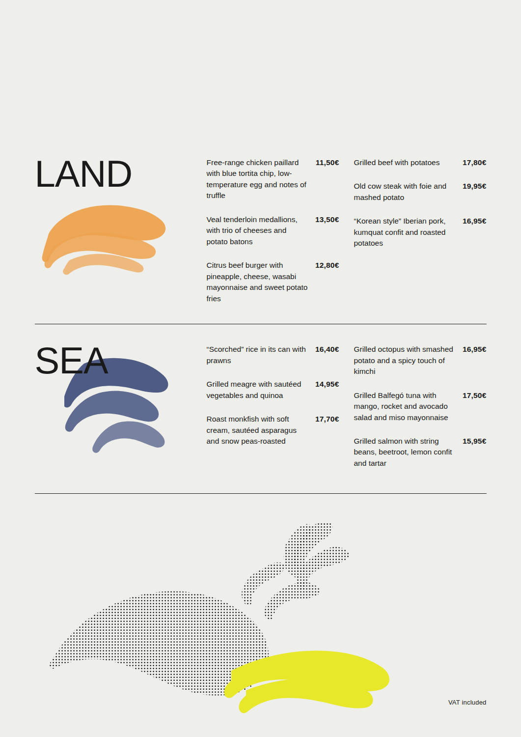LAND
Free-range chicken paillard with blue tortita chip, low-temperature egg and notes of truffle 11,50€
Veal tenderloin medallions, with trio of cheeses and potato batons 13,50€
Citrus beef burger with pineapple, cheese, wasabi mayonnaise and sweet potato fries 12,80€
Grilled beef with potatoes 17,80€
Old cow steak with foie and mashed potato 19,95€
“Korean style” Iberian pork, kumquat confit and roasted potatoes 16,95€
SEA
“Scorched” rice in its can with prawns 16,40€
Grilled meagre with sautéed vegetables and quinoa 14,95€
Roast monkfish with soft cream, sautéed asparagus and snow peas-roasted 17,70€
Grilled octopus with smashed potato and a spicy touch of kimchi 16,95€
Grilled Balfegó tuna with mango, rocket and avocado salad and miso mayonnaise 17,50€
Grilled salmon with string beans, beetroot, lemon confit and tartar 15,95€
VAT included